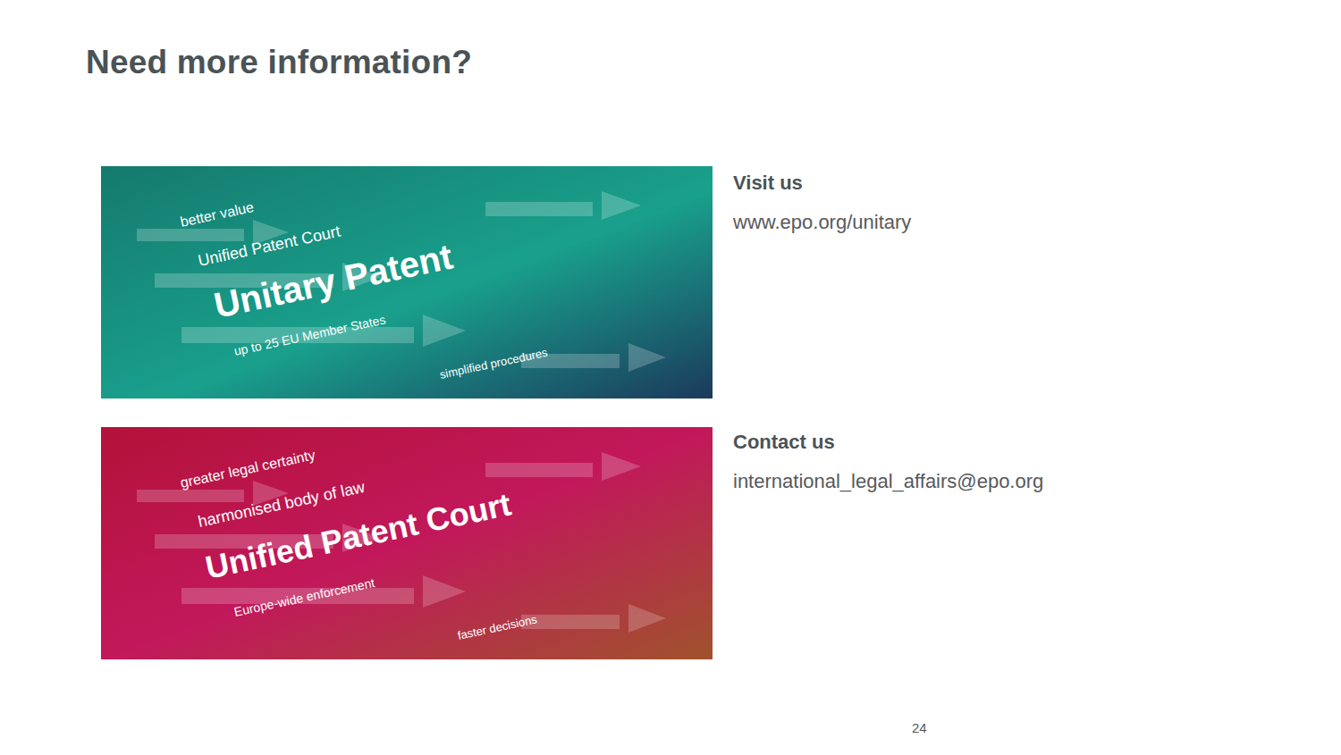Need more information?
Visit us
www.epo.org/unitary
Contact us
international_legal_affairs@epo.org
24